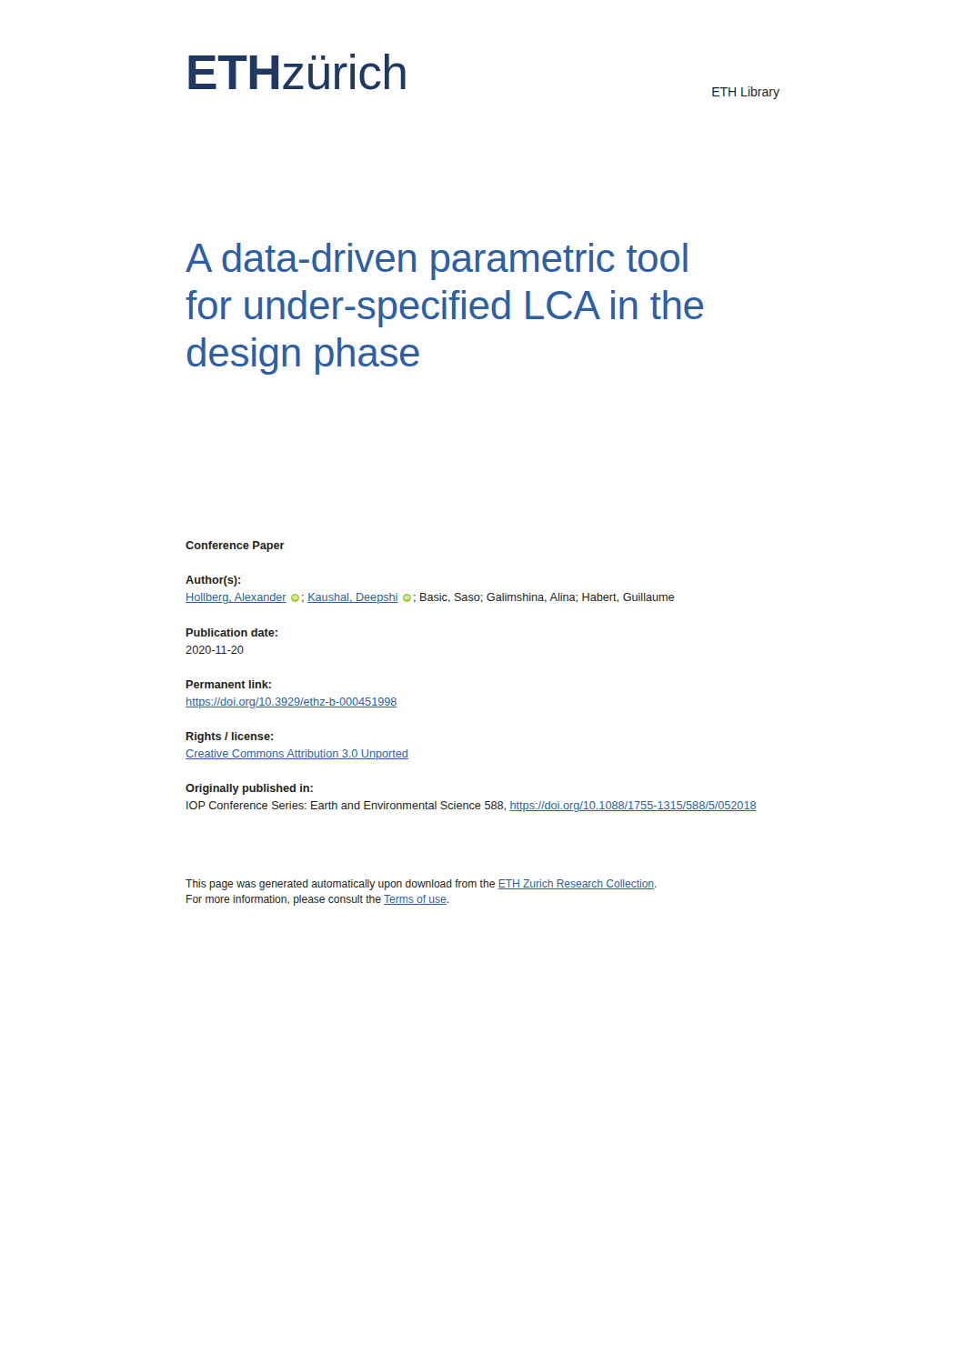ETH zürich
ETH Library
A data-driven parametric tool for under-specified LCA in the design phase
Conference Paper
Author(s): Hollberg, Alexander ; Kaushal, Deepshi ; Basic, Saso; Galimshina, Alina; Habert, Guillaume
Publication date: 2020-11-20
Permanent link: https://doi.org/10.3929/ethz-b-000451998
Rights / license: Creative Commons Attribution 3.0 Unported
Originally published in: IOP Conference Series: Earth and Environmental Science 588, https://doi.org/10.1088/1755-1315/588/5/052018
This page was generated automatically upon download from the ETH Zurich Research Collection.
For more information, please consult the Terms of use.